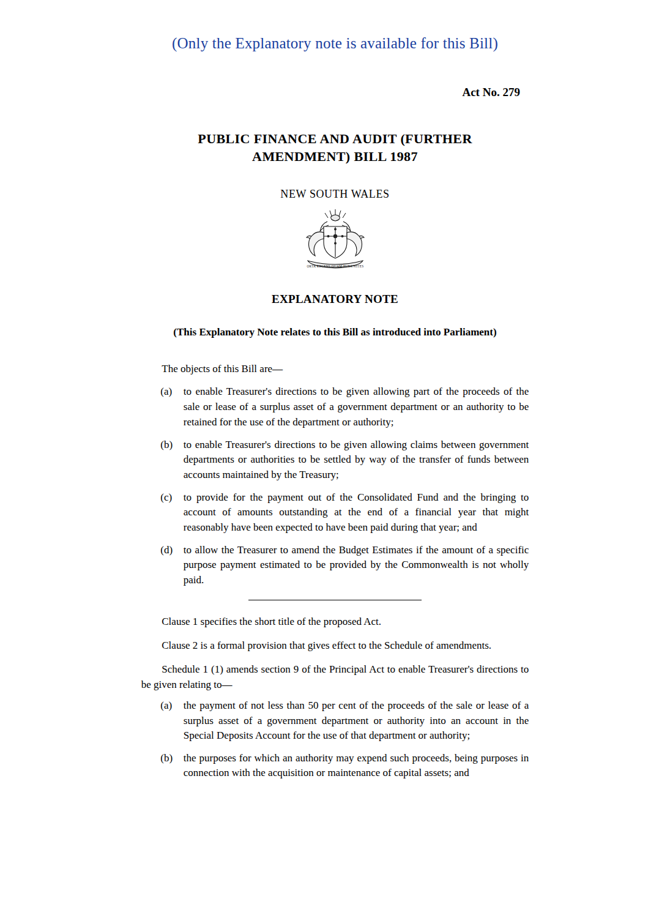(Only the Explanatory note is available for this Bill)
Act No. 279
Public Finance and Audit (Further
Amendment) Bill 1987
NEW SOUTH WALES
Coat of arms of New South Wales ORTA RECENS QUAM PURA NITES
EXPLANATORY NOTE
(This Explanatory Note relates to this Bill as introduced into Parliament)
The objects of this Bill are—
(a) to enable Treasurer's directions to be given allowing part of the proceeds of the sale or lease of a surplus asset of a government department or an authority to be retained for the use of the department or authority;
(b) to enable Treasurer's directions to be given allowing claims between government departments or authorities to be settled by way of the transfer of funds between accounts maintained by the Treasury;
(c) to provide for the payment out of the Consolidated Fund and the bringing to account of amounts outstanding at the end of a financial year that might reasonably have been expected to have been paid during that year; and
(d) to allow the Treasurer to amend the Budget Estimates if the amount of a specific purpose payment estimated to be provided by the Commonwealth is not wholly paid.
Clause 1 specifies the short title of the proposed Act.
Clause 2 is a formal provision that gives effect to the Schedule of amendments.
Schedule 1 (1) amends section 9 of the Principal Act to enable Treasurer's directions to be given relating to—
(a) the payment of not less than 50 per cent of the proceeds of the sale or lease of a surplus asset of a government department or authority into an account in the Special Deposits Account for the use of that department or authority;
(b) the purposes for which an authority may expend such proceeds, being purposes in connection with the acquisition or maintenance of capital assets; and